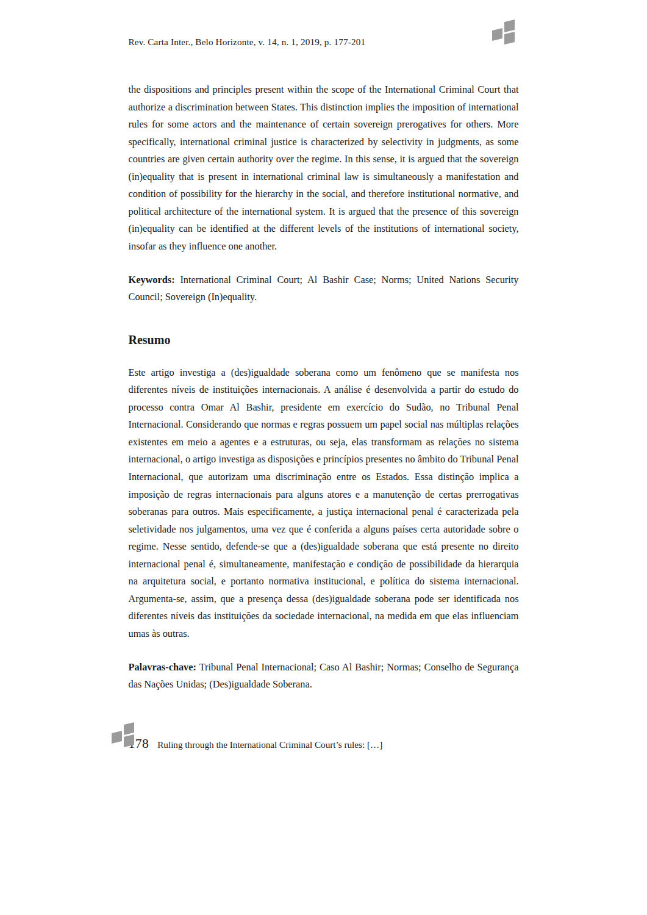Rev. Carta Inter., Belo Horizonte, v. 14, n. 1, 2019, p. 177-201
the dispositions and principles present within the scope of the International Criminal Court that authorize a discrimination between States. This distinction implies the imposition of international rules for some actors and the maintenance of certain sovereign prerogatives for others. More specifically, international criminal justice is characterized by selectivity in judgments, as some countries are given certain authority over the regime. In this sense, it is argued that the sovereign (in)equality that is present in international criminal law is simultaneously a manifestation and condition of possibility for the hierarchy in the social, and therefore institutional normative, and political architecture of the international system. It is argued that the presence of this sovereign (in)equality can be identified at the different levels of the institutions of international society, insofar as they influence one another.
Keywords: International Criminal Court; Al Bashir Case; Norms; United Nations Security Council; Sovereign (In)equality.
Resumo
Este artigo investiga a (des)igualdade soberana como um fenômeno que se manifesta nos diferentes níveis de instituições internacionais. A análise é desenvolvida a partir do estudo do processo contra Omar Al Bashir, presidente em exercício do Sudão, no Tribunal Penal Internacional. Considerando que normas e regras possuem um papel social nas múltiplas relações existentes em meio a agentes e a estruturas, ou seja, elas transformam as relações no sistema internacional, o artigo investiga as disposições e princípios presentes no âmbito do Tribunal Penal Internacional, que autorizam uma discriminação entre os Estados. Essa distinção implica a imposição de regras internacionais para alguns atores e a manutenção de certas prerrogativas soberanas para outros. Mais especificamente, a justiça internacional penal é caracterizada pela seletividade nos julgamentos, uma vez que é conferida a alguns países certa autoridade sobre o regime. Nesse sentido, defende-se que a (des)igualdade soberana que está presente no direito internacional penal é, simultaneamente, manifestação e condição de possibilidade da hierarquia na arquitetura social, e portanto normativa institucional, e política do sistema internacional. Argumenta-se, assim, que a presença dessa (des)igualdade soberana pode ser identificada nos diferentes níveis das instituições da sociedade internacional, na medida em que elas influenciam umas às outras.
Palavras-chave: Tribunal Penal Internacional; Caso Al Bashir; Normas; Conselho de Segurança das Nações Unidas; (Des)igualdade Soberana.
178 Ruling through the International Criminal Court’s rules: […]